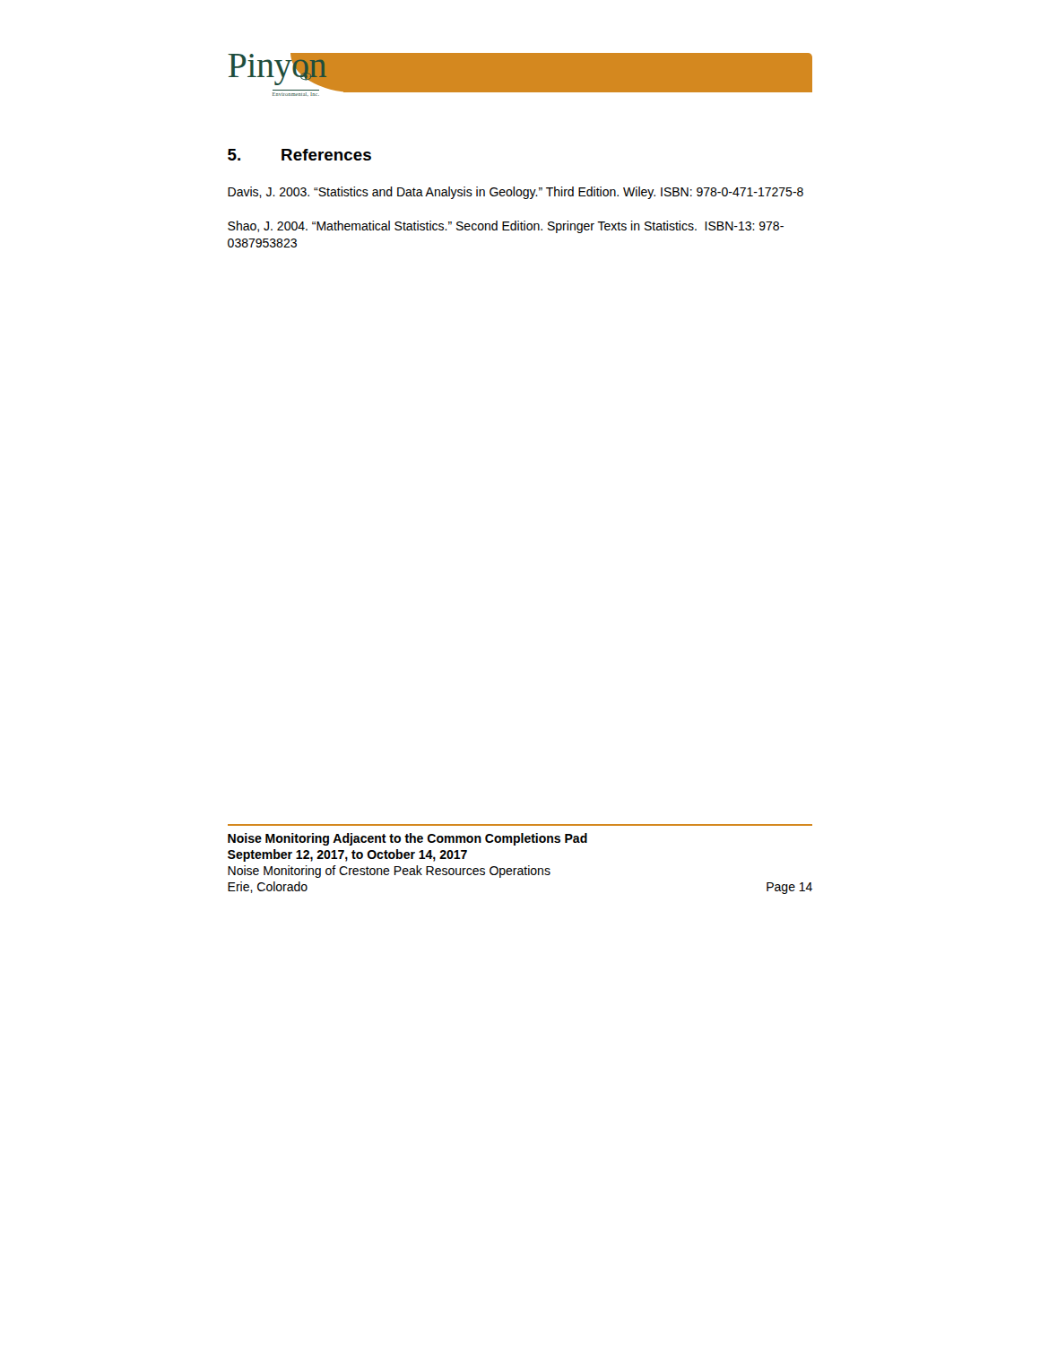Pinyon
Environmental, Inc.
5. References
Davis, J. 2003. “Statistics and Data Analysis in Geology.” Third Edition. Wiley. ISBN: 978-0-471-17275-8
Shao, J. 2004. “Mathematical Statistics.” Second Edition. Springer Texts in Statistics. ISBN-13: 978-0387953823
Noise Monitoring Adjacent to the Common Completions Pad
September 12, 2017, to October 14, 2017
Noise Monitoring of Crestone Peak Resources Operations
Erie, Colorado
Page 14